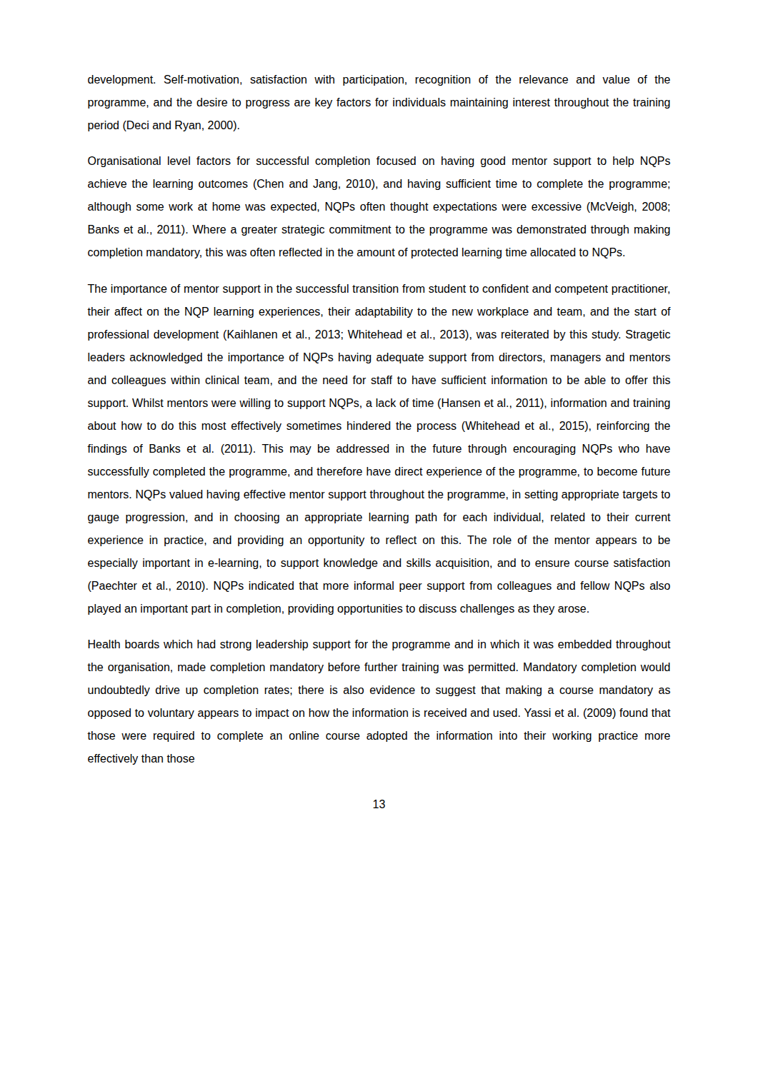development. Self-motivation, satisfaction with participation, recognition of the relevance and value of the programme, and the desire to progress are key factors for individuals maintaining interest throughout the training period (Deci and Ryan, 2000).
Organisational level factors for successful completion focused on having good mentor support to help NQPs achieve the learning outcomes (Chen and Jang, 2010), and having sufficient time to complete the programme; although some work at home was expected, NQPs often thought expectations were excessive (McVeigh, 2008; Banks et al., 2011). Where a greater strategic commitment to the programme was demonstrated through making completion mandatory, this was often reflected in the amount of protected learning time allocated to NQPs.
The importance of mentor support in the successful transition from student to confident and competent practitioner, their affect on the NQP learning experiences, their adaptability to the new workplace and team, and the start of professional development (Kaihlanen et al., 2013; Whitehead et al., 2013), was reiterated by this study. Stragetic leaders acknowledged the importance of NQPs having adequate support from directors, managers and mentors and colleagues within clinical team, and the need for staff to have sufficient information to be able to offer this support. Whilst mentors were willing to support NQPs, a lack of time (Hansen et al., 2011), information and training about how to do this most effectively sometimes hindered the process (Whitehead et al., 2015), reinforcing the findings of Banks et al. (2011). This may be addressed in the future through encouraging NQPs who have successfully completed the programme, and therefore have direct experience of the programme, to become future mentors. NQPs valued having effective mentor support throughout the programme, in setting appropriate targets to gauge progression, and in choosing an appropriate learning path for each individual, related to their current experience in practice, and providing an opportunity to reflect on this. The role of the mentor appears to be especially important in e-learning, to support knowledge and skills acquisition, and to ensure course satisfaction (Paechter et al., 2010). NQPs indicated that more informal peer support from colleagues and fellow NQPs also played an important part in completion, providing opportunities to discuss challenges as they arose.
Health boards which had strong leadership support for the programme and in which it was embedded throughout the organisation, made completion mandatory before further training was permitted. Mandatory completion would undoubtedly drive up completion rates; there is also evidence to suggest that making a course mandatory as opposed to voluntary appears to impact on how the information is received and used. Yassi et al. (2009) found that those were required to complete an online course adopted the information into their working practice more effectively than those
13